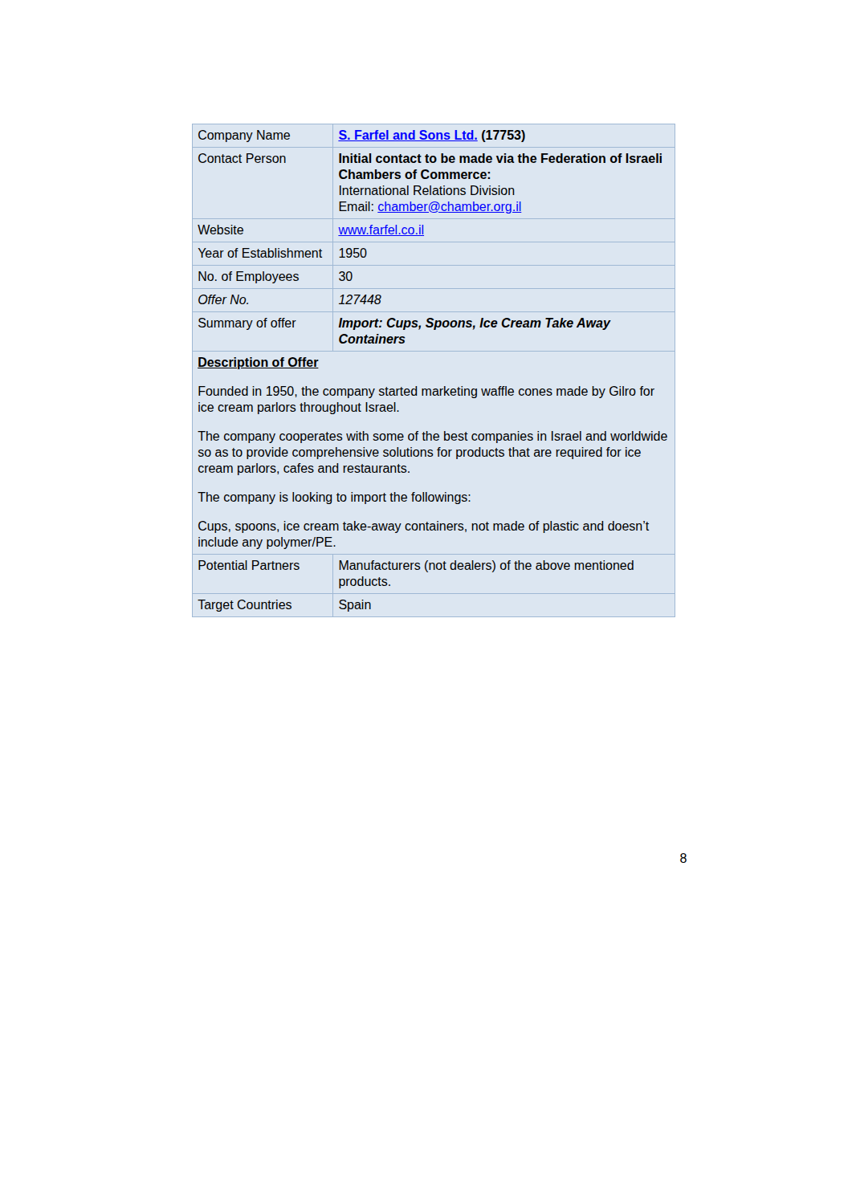| Company Name | S. Farfel and Sons Ltd. (17753) |
| Contact Person | Initial contact to be made via the Federation of Israeli Chambers of Commerce: International Relations Division Email: chamber@chamber.org.il |
| Website | www.farfel.co.il |
| Year of Establishment | 1950 |
| No. of Employees | 30 |
| Offer No. | 127448 |
| Summary of offer | Import: Cups, Spoons, Ice Cream Take Away Containers |
| Description of Offer Founded in 1950, the company started marketing waffle cones made by Gilro for ice cream parlors throughout Israel. The company cooperates with some of the best companies in Israel and worldwide so as to provide comprehensive solutions for products that are required for ice cream parlors, cafes and restaurants. The company is looking to import the followings: Cups, spoons, ice cream take-away containers, not made of plastic and doesn’t include any polymer/PE. |
| Potential Partners | Manufacturers (not dealers) of the above mentioned products. |
| Target Countries | Spain |
8